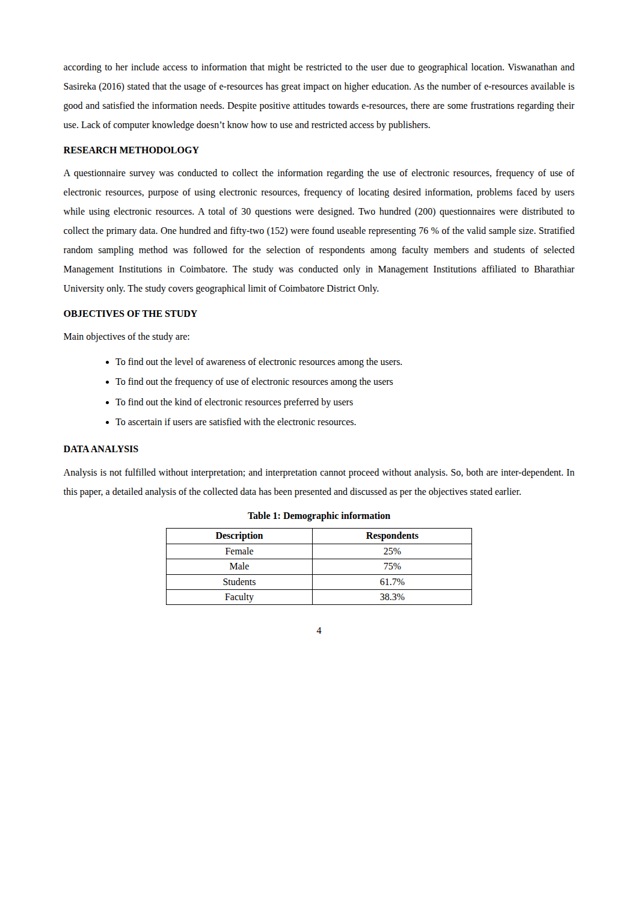according to her include access to information that might be restricted to the user due to geographical location. Viswanathan and Sasireka (2016) stated that the usage of e-resources has great impact on higher education. As the number of e-resources available is good and satisfied the information needs. Despite positive attitudes towards e-resources, there are some frustrations regarding their use. Lack of computer knowledge doesn’t know how to use and restricted access by publishers.
RESEARCH METHODOLOGY
A questionnaire survey was conducted to collect the information regarding the use of electronic resources, frequency of use of electronic resources, purpose of using electronic resources, frequency of locating desired information, problems faced by users while using electronic resources. A total of 30 questions were designed. Two hundred (200) questionnaires were distributed to collect the primary data. One hundred and fifty-two (152) were found useable representing 76 % of the valid sample size. Stratified random sampling method was followed for the selection of respondents among faculty members and students of selected Management Institutions in Coimbatore. The study was conducted only in Management Institutions affiliated to Bharathiar University only. The study covers geographical limit of Coimbatore District Only.
OBJECTIVES OF THE STUDY
Main objectives of the study are:
To find out the level of awareness of electronic resources among the users.
To find out the frequency of use of electronic resources among the users
To find out the kind of electronic resources preferred by users
To ascertain if users are satisfied with the electronic resources.
DATA ANALYSIS
Analysis is not fulfilled without interpretation; and interpretation cannot proceed without analysis. So, both are inter-dependent. In this paper, a detailed analysis of the collected data has been presented and discussed as per the objectives stated earlier.
Table 1: Demographic information
| Description | Respondents |
| --- | --- |
| Female | 25% |
| Male | 75% |
| Students | 61.7% |
| Faculty | 38.3% |
4